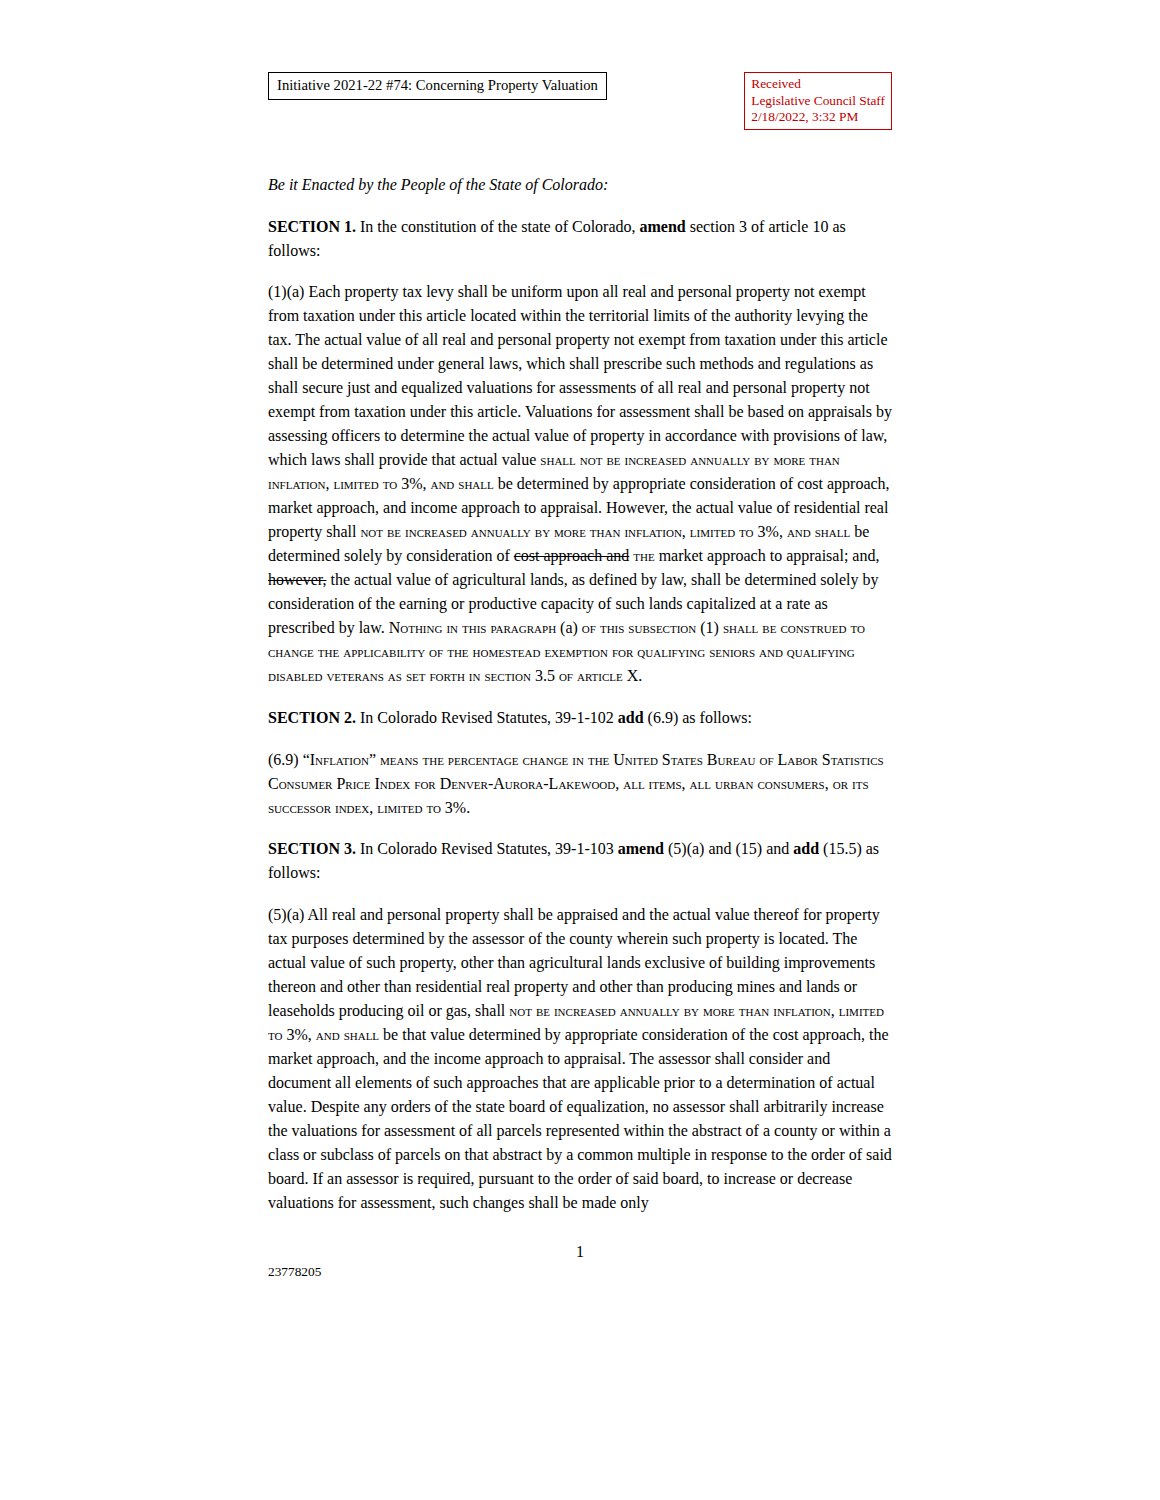Initiative 2021-22 #74: Concerning Property Valuation
Received
Legislative Council Staff
2/18/2022, 3:32 PM
Be it Enacted by the People of the State of Colorado:
SECTION 1. In the constitution of the state of Colorado, amend section 3 of article 10 as follows:
(1)(a) Each property tax levy shall be uniform upon all real and personal property not exempt from taxation under this article located within the territorial limits of the authority levying the tax. The actual value of all real and personal property not exempt from taxation under this article shall be determined under general laws, which shall prescribe such methods and regulations as shall secure just and equalized valuations for assessments of all real and personal property not exempt from taxation under this article. Valuations for assessment shall be based on appraisals by assessing officers to determine the actual value of property in accordance with provisions of law, which laws shall provide that actual value shall not be increased annually by more than inflation, limited to 3%, and shall be determined by appropriate consideration of cost approach, market approach, and income approach to appraisal. However, the actual value of residential real property shall not be increased annually by more than inflation, limited to 3%, and shall be determined solely by consideration of cost approach and the market approach to appraisal; and, however, the actual value of agricultural lands, as defined by law, shall be determined solely by consideration of the earning or productive capacity of such lands capitalized at a rate as prescribed by law. Nothing in this paragraph (a) of this subsection (1) shall be construed to change the applicability of the homestead exemption for qualifying seniors and qualifying disabled veterans as set forth in section 3.5 of article X.
SECTION 2. In Colorado Revised Statutes, 39-1-102 add (6.9) as follows:
(6.9) “Inflation” means the percentage change in the United States Bureau of Labor Statistics Consumer Price Index for Denver-Aurora-Lakewood, all items, all urban consumers, or its successor index, limited to 3%.
SECTION 3. In Colorado Revised Statutes, 39-1-103 amend (5)(a) and (15) and add (15.5) as follows:
(5)(a) All real and personal property shall be appraised and the actual value thereof for property tax purposes determined by the assessor of the county wherein such property is located. The actual value of such property, other than agricultural lands exclusive of building improvements thereon and other than residential real property and other than producing mines and lands or leaseholds producing oil or gas, shall not be increased annually by more than inflation, limited to 3%, and shall be that value determined by appropriate consideration of the cost approach, the market approach, and the income approach to appraisal. The assessor shall consider and document all elements of such approaches that are applicable prior to a determination of actual value. Despite any orders of the state board of equalization, no assessor shall arbitrarily increase the valuations for assessment of all parcels represented within the abstract of a county or within a class or subclass of parcels on that abstract by a common multiple in response to the order of said board. If an assessor is required, pursuant to the order of said board, to increase or decrease valuations for assessment, such changes shall be made only
1
23778205